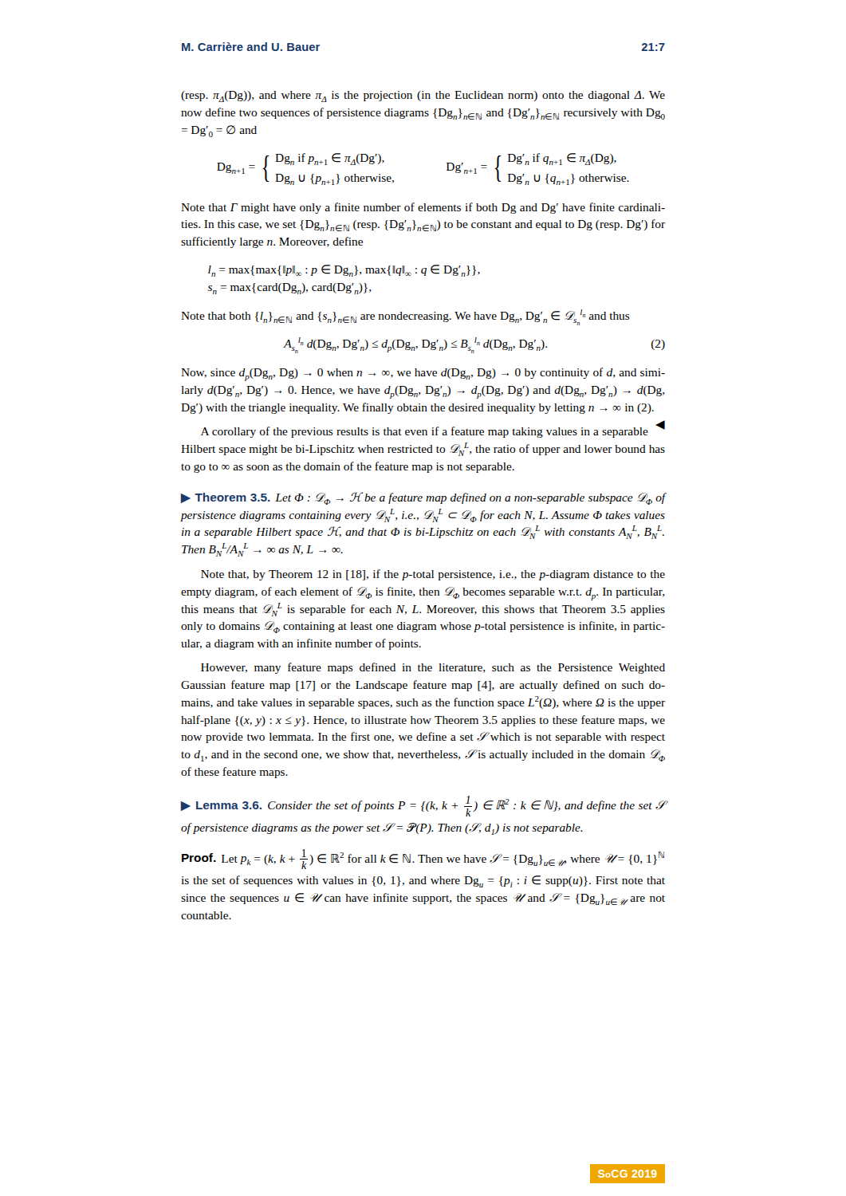M. Carrière and U. Bauer 21:7
(resp. πΔ(Dg)), and where πΔ is the projection (in the Euclidean norm) onto the diagonal Δ. We now define two sequences of persistence diagrams {Dgn}n∈ℕ and {Dg′n}n∈ℕ recursively with Dg0 = Dg′0 = ∅ and
Dgn+1 = { Dgn if pn+1 ∈ πΔ(Dg′), Dgn ∪ {pn+1} otherwise, Dg′n+1 = { Dg′n if qn+1 ∈ πΔ(Dg), Dg′n ∪ {qn+1} otherwise.
Note that Γ might have only a finite number of elements if both Dg and Dg′ have finite cardinalities. In this case, we set {Dgn}n∈ℕ (resp. {Dg′n}n∈ℕ) to be constant and equal to Dg (resp. Dg′) for sufficiently large n. Moreover, define
ln = max{max{‖p‖∞ : p ∈ Dgn}, max{‖q‖∞ : q ∈ Dg′n}},
sn = max{card(Dgn), card(Dg′n)},
Note that both {ln}n∈ℕ and {sn}n∈ℕ are nondecreasing. We have Dgn, Dg′n ∈ 𝒟snln and thus
(2) Asnln d(Dgn, Dg′n) ≤ dp(Dgn, Dg′n) ≤ Bsnln d(Dgn, Dg′n).
Now, since dp(Dgn, Dg) → 0 when n → ∞, we have d(Dgn, Dg) → 0 by continuity of d, and similarly d(Dg′n, Dg′) → 0. Hence, we have dp(Dgn, Dg′n) → dp(Dg, Dg′) and d(Dgn, Dg′n) → d(Dg, Dg′) with the triangle inequality. We finally obtain the desired inequality by letting n → ∞ in (2). ◀
A corollary of the previous results is that even if a feature map taking values in a separable Hilbert space might be bi-Lipschitz when restricted to 𝒟NL, the ratio of upper and lower bound has to go to ∞ as soon as the domain of the feature map is not separable.
▶Theorem 3.5. Let Φ : 𝒟Φ → ℋ be a feature map defined on a non-separable subspace 𝒟Φ of persistence diagrams containing every 𝒟NL, i.e., 𝒟NL ⊂ 𝒟Φ for each N, L. Assume Φ takes values in a separable Hilbert space ℋ, and that Φ is bi-Lipschitz on each 𝒟NL with constants ANL, BNL. Then BNL/ANL → ∞ as N, L → ∞.
Note that, by Theorem 12 in [18], if the p-total persistence, i.e., the p-diagram distance to the empty diagram, of each element of 𝒟Φ is finite, then 𝒟Φ becomes separable w.r.t. dp. In particular, this means that 𝒟NL is separable for each N, L. Moreover, this shows that Theorem 3.5 applies only to domains 𝒟Φ containing at least one diagram whose p-total persistence is infinite, in particular, a diagram with an infinite number of points.
However, many feature maps defined in the literature, such as the Persistence Weighted Gaussian feature map [17] or the Landscape feature map [4], are actually defined on such domains, and take values in separable spaces, such as the function space L2(Ω), where Ω is the upper half-plane {(x, y) : x ≤ y}. Hence, to illustrate how Theorem 3.5 applies to these feature maps, we now provide two lemmata. In the first one, we define a set 𝒮 which is not separable with respect to d1, and in the second one, we show that, nevertheless, 𝒮 is actually included in the domain 𝒟Φ of these feature maps.
▶Lemma 3.6. Consider the set of points P = {(k, k + 1 k) ∈ ℝ2 : k ∈ ℕ}, and define the set 𝒮 of persistence diagrams as the power set 𝒮 = 𝒫(P). Then (𝒮, d1) is not separable.
Proof. Let pk = (k, k + 1 k) ∈ ℝ2 for all k ∈ ℕ. Then we have 𝒮 = {Dgu}u∈𝒰, where 𝒰 = {0, 1}ℕ is the set of sequences with values in {0, 1}, and where Dgu = {pi : i ∈ supp(u)}. First note that since the sequences u ∈ 𝒰 can have infinite support, the spaces 𝒰 and 𝒮 = {Dgu}u∈𝒰 are not countable.
So CG 2019